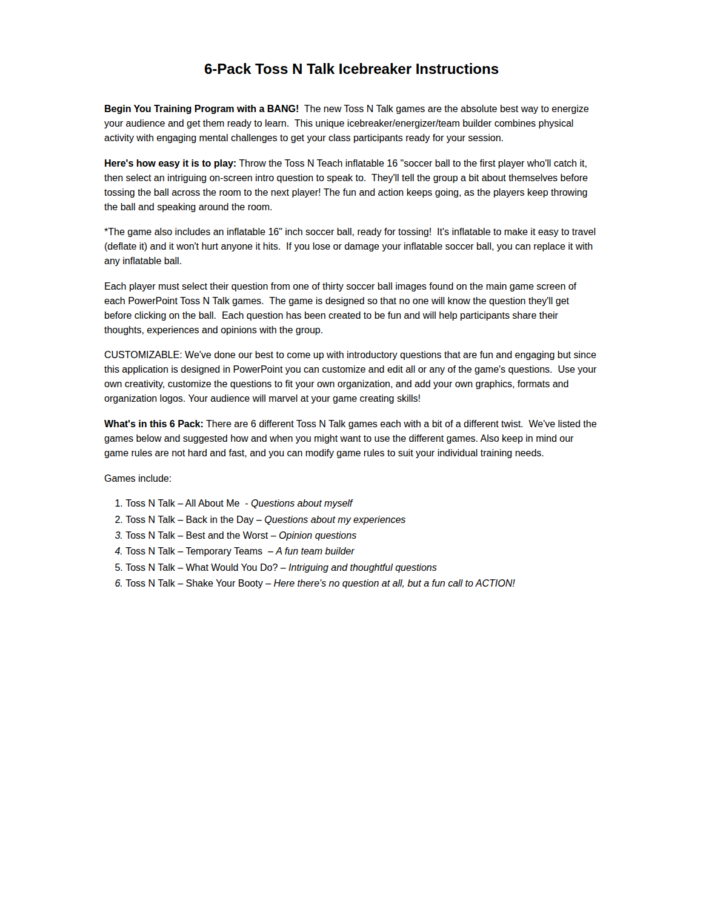6-Pack Toss N Talk Icebreaker Instructions
Begin You Training Program with a BANG! The new Toss N Talk games are the absolute best way to energize your audience and get them ready to learn. This unique icebreaker/energizer/team builder combines physical activity with engaging mental challenges to get your class participants ready for your session.
Here's how easy it is to play: Throw the Toss N Teach inflatable 16 "soccer ball to the first player who'll catch it, then select an intriguing on-screen intro question to speak to. They'll tell the group a bit about themselves before tossing the ball across the room to the next player! The fun and action keeps going, as the players keep throwing the ball and speaking around the room.
*The game also includes an inflatable 16" inch soccer ball, ready for tossing! It's inflatable to make it easy to travel (deflate it) and it won't hurt anyone it hits. If you lose or damage your inflatable soccer ball, you can replace it with any inflatable ball.
Each player must select their question from one of thirty soccer ball images found on the main game screen of each PowerPoint Toss N Talk games. The game is designed so that no one will know the question they'll get before clicking on the ball. Each question has been created to be fun and will help participants share their thoughts, experiences and opinions with the group.
CUSTOMIZABLE: We've done our best to come up with introductory questions that are fun and engaging but since this application is designed in PowerPoint you can customize and edit all or any of the game's questions. Use your own creativity, customize the questions to fit your own organization, and add your own graphics, formats and organization logos. Your audience will marvel at your game creating skills!
What's in this 6 Pack: There are 6 different Toss N Talk games each with a bit of a different twist. We've listed the games below and suggested how and when you might want to use the different games. Also keep in mind our game rules are not hard and fast, and you can modify game rules to suit your individual training needs.
Games include:
Toss N Talk – All About Me - Questions about myself
Toss N Talk – Back in the Day – Questions about my experiences
Toss N Talk – Best and the Worst – Opinion questions
Toss N Talk – Temporary Teams – A fun team builder
Toss N Talk – What Would You Do? – Intriguing and thoughtful questions
Toss N Talk – Shake Your Booty – Here there's no question at all, but a fun call to ACTION!